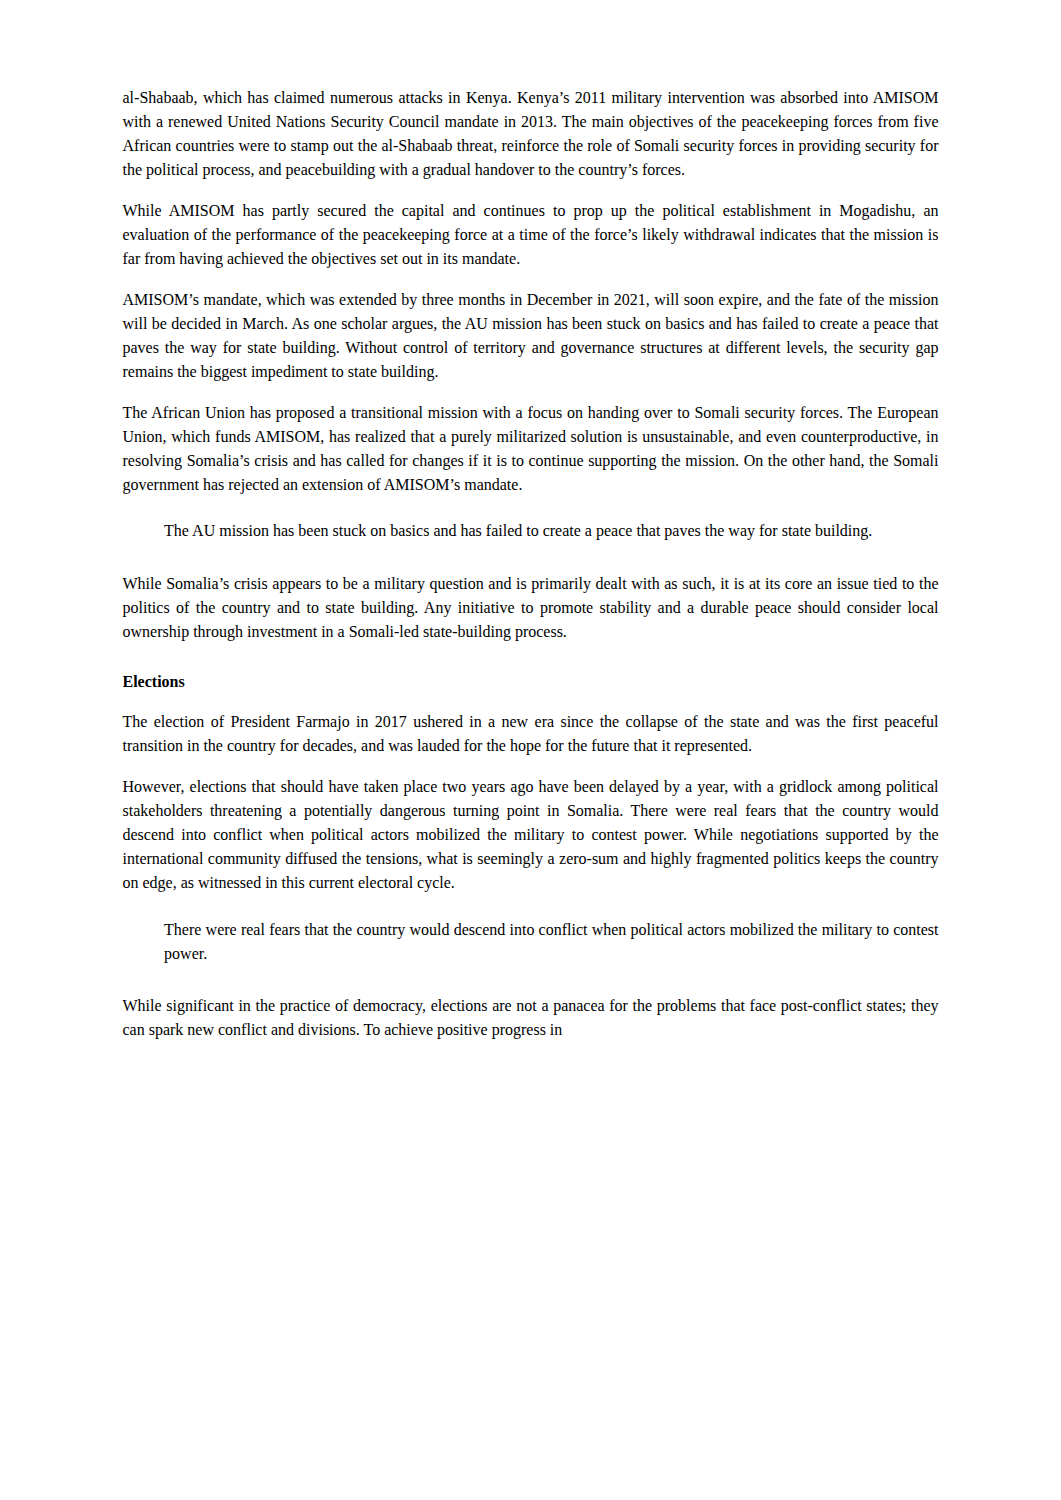al-Shabaab, which has claimed numerous attacks in Kenya. Kenya’s 2011 military intervention was absorbed into AMISOM with a renewed United Nations Security Council mandate in 2013. The main objectives of the peacekeeping forces from five African countries were to stamp out the al-Shabaab threat, reinforce the role of Somali security forces in providing security for the political process, and peacebuilding with a gradual handover to the country’s forces.
While AMISOM has partly secured the capital and continues to prop up the political establishment in Mogadishu, an evaluation of the performance of the peacekeeping force at a time of the force’s likely withdrawal indicates that the mission is far from having achieved the objectives set out in its mandate.
AMISOM’s mandate, which was extended by three months in December in 2021, will soon expire, and the fate of the mission will be decided in March. As one scholar argues, the AU mission has been stuck on basics and has failed to create a peace that paves the way for state building. Without control of territory and governance structures at different levels, the security gap remains the biggest impediment to state building.
The African Union has proposed a transitional mission with a focus on handing over to Somali security forces. The European Union, which funds AMISOM, has realized that a purely militarized solution is unsustainable, and even counterproductive, in resolving Somalia’s crisis and has called for changes if it is to continue supporting the mission. On the other hand, the Somali government has rejected an extension of AMISOM’s mandate.
The AU mission has been stuck on basics and has failed to create a peace that paves the way for state building.
While Somalia’s crisis appears to be a military question and is primarily dealt with as such, it is at its core an issue tied to the politics of the country and to state building. Any initiative to promote stability and a durable peace should consider local ownership through investment in a Somali-led state-building process.
Elections
The election of President Farmajo in 2017 ushered in a new era since the collapse of the state and was the first peaceful transition in the country for decades, and was lauded for the hope for the future that it represented.
However, elections that should have taken place two years ago have been delayed by a year, with a gridlock among political stakeholders threatening a potentially dangerous turning point in Somalia. There were real fears that the country would descend into conflict when political actors mobilized the military to contest power. While negotiations supported by the international community diffused the tensions, what is seemingly a zero-sum and highly fragmented politics keeps the country on edge, as witnessed in this current electoral cycle.
There were real fears that the country would descend into conflict when political actors mobilized the military to contest power.
While significant in the practice of democracy, elections are not a panacea for the problems that face post-conflict states; they can spark new conflict and divisions. To achieve positive progress in